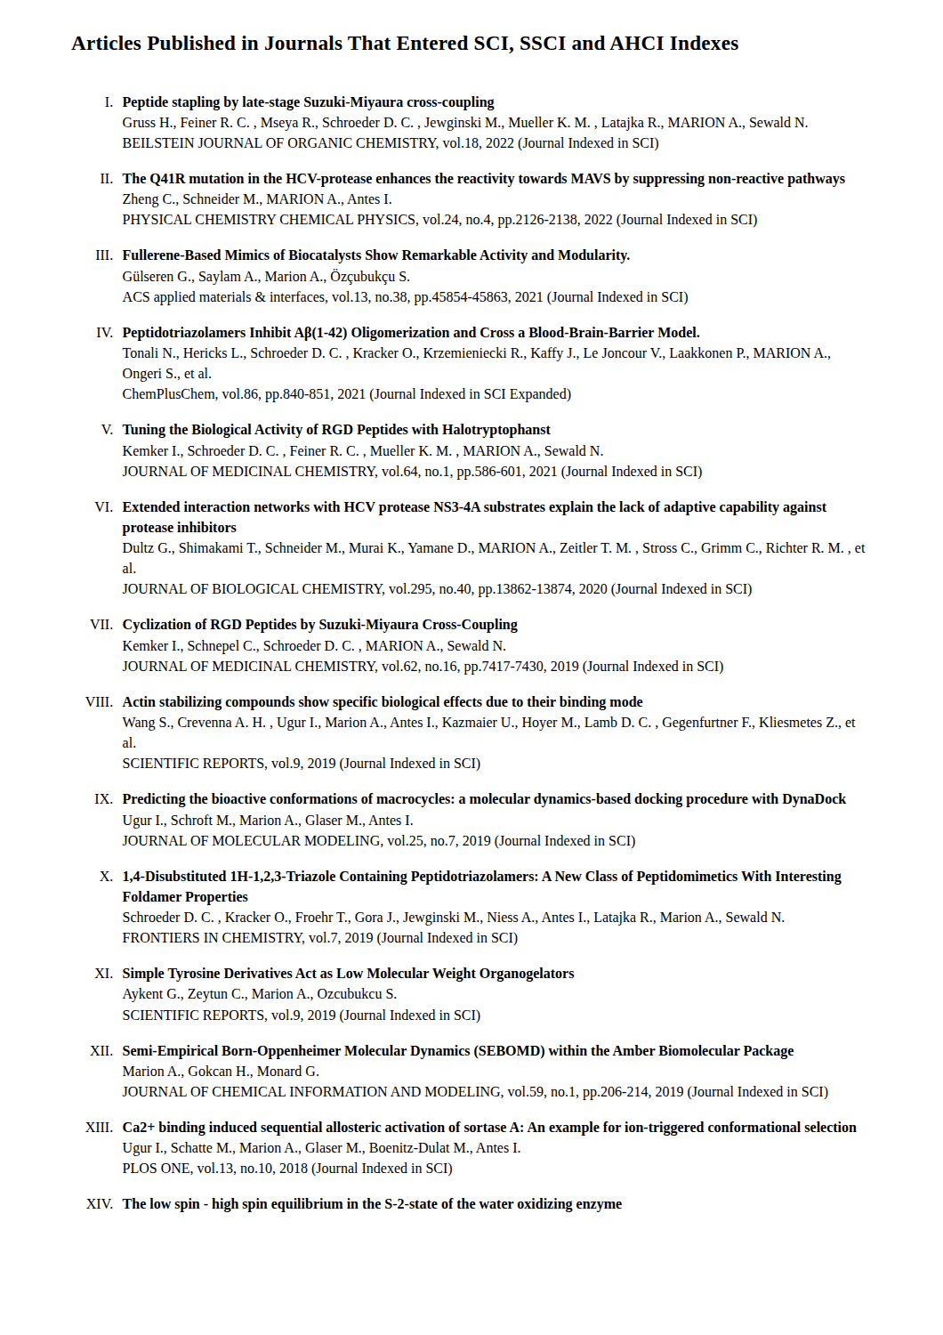Articles Published in Journals That Entered SCI, SSCI and AHCI Indexes
Peptide stapling by late-stage Suzuki-Miyaura cross-coupling Gruss H., Feiner R. C. , Mseya R., Schroeder D. C. , Jewginski M., Mueller K. M. , Latajka R., MARION A., Sewald N. BEILSTEIN JOURNAL OF ORGANIC CHEMISTRY, vol.18, 2022 (Journal Indexed in SCI)
The Q41R mutation in the HCV-protease enhances the reactivity towards MAVS by suppressing non-reactive pathways Zheng C., Schneider M., MARION A., Antes I. PHYSICAL CHEMISTRY CHEMICAL PHYSICS, vol.24, no.4, pp.2126-2138, 2022 (Journal Indexed in SCI)
Fullerene-Based Mimics of Biocatalysts Show Remarkable Activity and Modularity. Gülseren G., Saylam A., Marion A., Özçubukçu S. ACS applied materials & interfaces, vol.13, no.38, pp.45854-45863, 2021 (Journal Indexed in SCI)
Peptidotriazolamers Inhibit Aβ(1-42) Oligomerization and Cross a Blood-Brain-Barrier Model. Tonali N., Hericks L., Schroeder D. C. , Kracker O., Krzemieniecki R., Kaffy J., Le Joncour V., Laakkonen P., MARION A., Ongeri S., et al. ChemPlusChem, vol.86, pp.840-851, 2021 (Journal Indexed in SCI Expanded)
Tuning the Biological Activity of RGD Peptides with Halotryptophanst Kemker I., Schroeder D. C. , Feiner R. C. , Mueller K. M. , MARION A., Sewald N. JOURNAL OF MEDICINAL CHEMISTRY, vol.64, no.1, pp.586-601, 2021 (Journal Indexed in SCI)
Extended interaction networks with HCV protease NS3-4A substrates explain the lack of adaptive capability against protease inhibitors Dultz G., Shimakami T., Schneider M., Murai K., Yamane D., MARION A., Zeitler T. M. , Stross C., Grimm C., Richter R. M. , et al. JOURNAL OF BIOLOGICAL CHEMISTRY, vol.295, no.40, pp.13862-13874, 2020 (Journal Indexed in SCI)
Cyclization of RGD Peptides by Suzuki-Miyaura Cross-Coupling Kemker I., Schnepel C., Schroeder D. C. , MARION A., Sewald N. JOURNAL OF MEDICINAL CHEMISTRY, vol.62, no.16, pp.7417-7430, 2019 (Journal Indexed in SCI)
Actin stabilizing compounds show specific biological effects due to their binding mode Wang S., Crevenna A. H. , Ugur I., Marion A., Antes I., Kazmaier U., Hoyer M., Lamb D. C. , Gegenfurtner F., Kliesmetes Z., et al. SCIENTIFIC REPORTS, vol.9, 2019 (Journal Indexed in SCI)
Predicting the bioactive conformations of macrocycles: a molecular dynamics-based docking procedure with DynaDock Ugur I., Schroft M., Marion A., Glaser M., Antes I. JOURNAL OF MOLECULAR MODELING, vol.25, no.7, 2019 (Journal Indexed in SCI)
1,4-Disubstituted 1H-1,2,3-Triazole Containing Peptidotriazolamers: A New Class of Peptidomimetics With Interesting Foldamer Properties Schroeder D. C. , Kracker O., Froehr T., Gora J., Jewginski M., Niess A., Antes I., Latajka R., Marion A., Sewald N. FRONTIERS IN CHEMISTRY, vol.7, 2019 (Journal Indexed in SCI)
Simple Tyrosine Derivatives Act as Low Molecular Weight Organogelators Aykent G., Zeytun C., Marion A., Ozcubukcu S. SCIENTIFIC REPORTS, vol.9, 2019 (Journal Indexed in SCI)
Semi-Empirical Born-Oppenheimer Molecular Dynamics (SEBOMD) within the Amber Biomolecular Package Marion A., Gokcan H., Monard G. JOURNAL OF CHEMICAL INFORMATION AND MODELING, vol.59, no.1, pp.206-214, 2019 (Journal Indexed in SCI)
Ca2+ binding induced sequential allosteric activation of sortase A: An example for ion-triggered conformational selection Ugur I., Schatte M., Marion A., Glaser M., Boenitz-Dulat M., Antes I. PLOS ONE, vol.13, no.10, 2018 (Journal Indexed in SCI)
The low spin - high spin equilibrium in the S-2-state of the water oxidizing enzyme